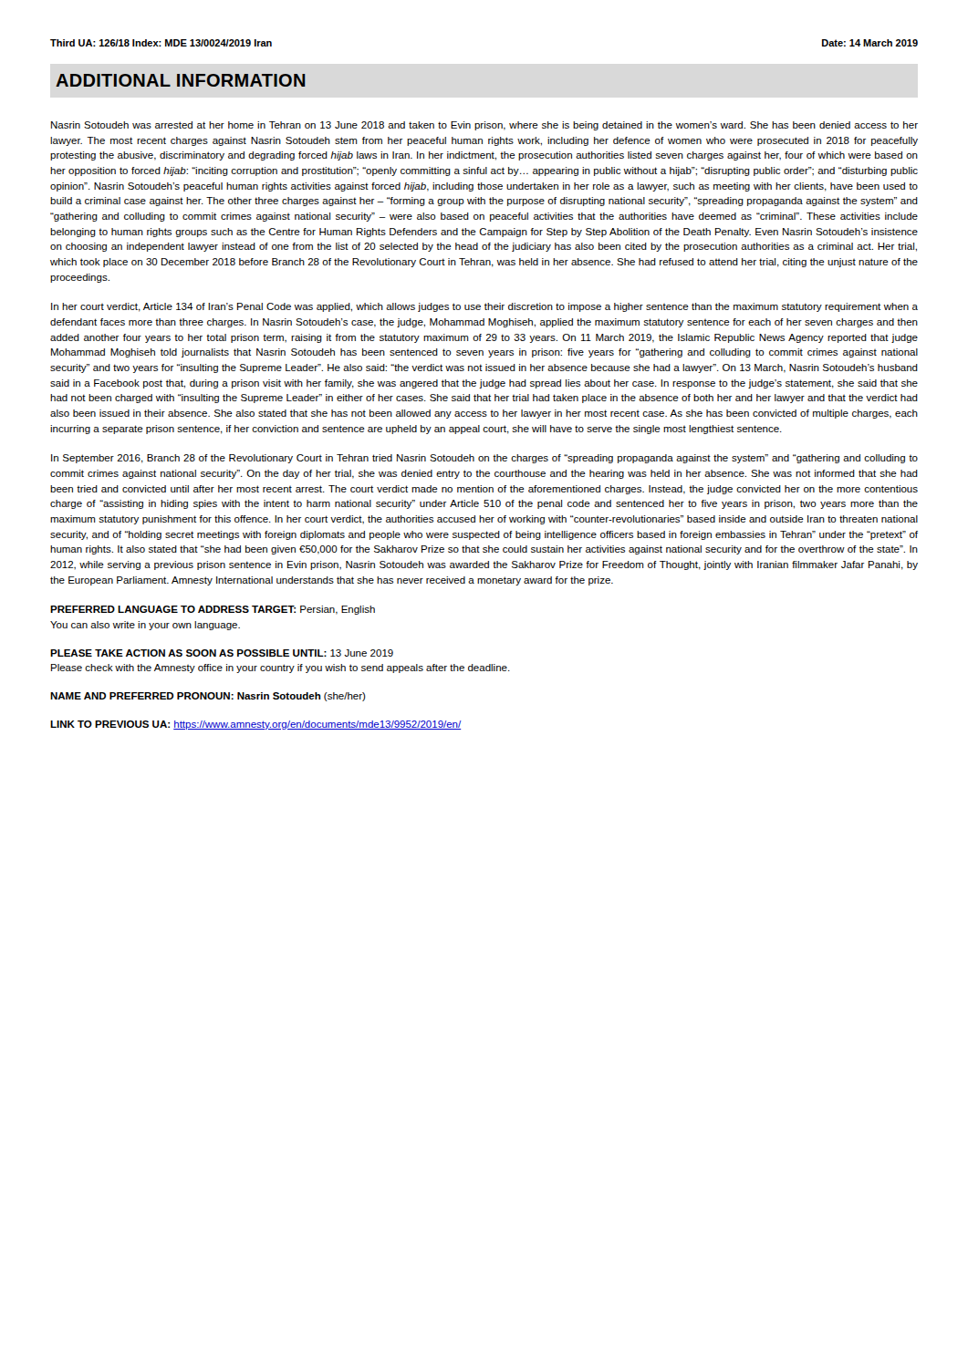Third UA: 126/18 Index: MDE 13/0024/2019 Iran Date: 14 March 2019
ADDITIONAL INFORMATION
Nasrin Sotoudeh was arrested at her home in Tehran on 13 June 2018 and taken to Evin prison, where she is being detained in the women’s ward. She has been denied access to her lawyer. The most recent charges against Nasrin Sotoudeh stem from her peaceful human rights work, including her defence of women who were prosecuted in 2018 for peacefully protesting the abusive, discriminatory and degrading forced hijab laws in Iran. In her indictment, the prosecution authorities listed seven charges against her, four of which were based on her opposition to forced hijab: “inciting corruption and prostitution”; “openly committing a sinful act by… appearing in public without a hijab”; “disrupting public order”; and “disturbing public opinion”. Nasrin Sotoudeh’s peaceful human rights activities against forced hijab, including those undertaken in her role as a lawyer, such as meeting with her clients, have been used to build a criminal case against her. The other three charges against her – “forming a group with the purpose of disrupting national security”, “spreading propaganda against the system” and “gathering and colluding to commit crimes against national security” – were also based on peaceful activities that the authorities have deemed as “criminal”. These activities include belonging to human rights groups such as the Centre for Human Rights Defenders and the Campaign for Step by Step Abolition of the Death Penalty. Even Nasrin Sotoudeh’s insistence on choosing an independent lawyer instead of one from the list of 20 selected by the head of the judiciary has also been cited by the prosecution authorities as a criminal act. Her trial, which took place on 30 December 2018 before Branch 28 of the Revolutionary Court in Tehran, was held in her absence. She had refused to attend her trial, citing the unjust nature of the proceedings.
In her court verdict, Article 134 of Iran’s Penal Code was applied, which allows judges to use their discretion to impose a higher sentence than the maximum statutory requirement when a defendant faces more than three charges. In Nasrin Sotoudeh’s case, the judge, Mohammad Moghiseh, applied the maximum statutory sentence for each of her seven charges and then added another four years to her total prison term, raising it from the statutory maximum of 29 to 33 years. On 11 March 2019, the Islamic Republic News Agency reported that judge Mohammad Moghiseh told journalists that Nasrin Sotoudeh has been sentenced to seven years in prison: five years for “gathering and colluding to commit crimes against national security” and two years for “insulting the Supreme Leader”. He also said: “the verdict was not issued in her absence because she had a lawyer”. On 13 March, Nasrin Sotoudeh’s husband said in a Facebook post that, during a prison visit with her family, she was angered that the judge had spread lies about her case. In response to the judge’s statement, she said that she had not been charged with “insulting the Supreme Leader” in either of her cases. She said that her trial had taken place in the absence of both her and her lawyer and that the verdict had also been issued in their absence. She also stated that she has not been allowed any access to her lawyer in her most recent case. As she has been convicted of multiple charges, each incurring a separate prison sentence, if her conviction and sentence are upheld by an appeal court, she will have to serve the single most lengthiest sentence.
In September 2016, Branch 28 of the Revolutionary Court in Tehran tried Nasrin Sotoudeh on the charges of “spreading propaganda against the system” and “gathering and colluding to commit crimes against national security”. On the day of her trial, she was denied entry to the courthouse and the hearing was held in her absence. She was not informed that she had been tried and convicted until after her most recent arrest. The court verdict made no mention of the aforementioned charges. Instead, the judge convicted her on the more contentious charge of “assisting in hiding spies with the intent to harm national security” under Article 510 of the penal code and sentenced her to five years in prison, two years more than the maximum statutory punishment for this offence. In her court verdict, the authorities accused her of working with “counter-revolutionaries” based inside and outside Iran to threaten national security, and of “holding secret meetings with foreign diplomats and people who were suspected of being intelligence officers based in foreign embassies in Tehran” under the “pretext” of human rights. It also stated that “she had been given €50,000 for the Sakharov Prize so that she could sustain her activities against national security and for the overthrow of the state”. In 2012, while serving a previous prison sentence in Evin prison, Nasrin Sotoudeh was awarded the Sakharov Prize for Freedom of Thought, jointly with Iranian filmmaker Jafar Panahi, by the European Parliament. Amnesty International understands that she has never received a monetary award for the prize.
PREFERRED LANGUAGE TO ADDRESS TARGET: Persian, English
You can also write in your own language.
PLEASE TAKE ACTION AS SOON AS POSSIBLE UNTIL: 13 June 2019
Please check with the Amnesty office in your country if you wish to send appeals after the deadline.
NAME AND PREFERRED PRONOUN: Nasrin Sotoudeh (she/her)
LINK TO PREVIOUS UA: https://www.amnesty.org/en/documents/mde13/9952/2019/en/